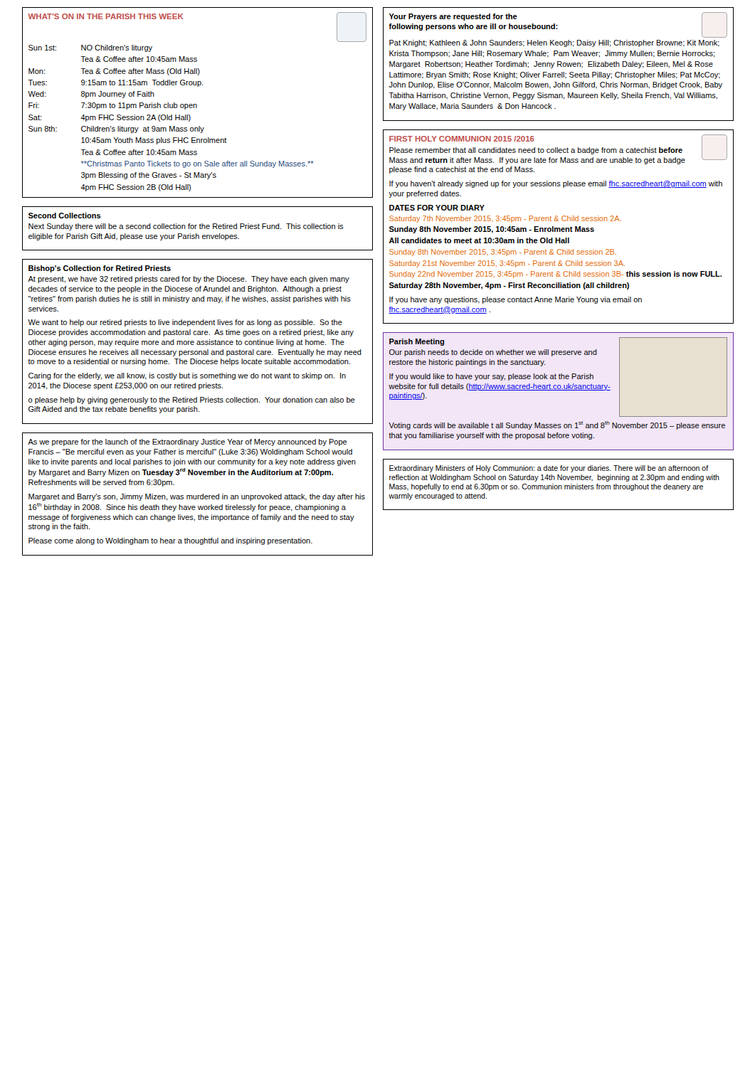What's on in the Parish this week
| Sun 1st: | NO Children's liturgy |
| | Tea & Coffee after 10:45am Mass |
| Mon: | Tea & Coffee after Mass (Old Hall) |
| Tues: | 9:15am to 11:15am Toddler Group. |
| Wed: | 8pm Journey of Faith |
| Fri: | 7:30pm to 11pm Parish club open |
| Sat: | 4pm FHC Session 2A (Old Hall) |
| Sun 8th: | Children's liturgy at 9am Mass only |
| | 10:45am Youth Mass plus FHC Enrolment |
| | Tea & Coffee after 10:45am Mass |
| | **Christmas Panto Tickets to go on Sale after all Sunday Masses.** |
| | 3pm Blessing of the Graves - St Mary's |
| | 4pm FHC Session 2B (Old Hall) |
Second Collections
Next Sunday there will be a second collection for the Retired Priest Fund. This collection is eligible for Parish Gift Aid, please use your Parish envelopes.
Bishop's Collection for Retired Priests
At present, we have 32 retired priests cared for by the Diocese. They have each given many decades of service to the people in the Diocese of Arundel and Brighton. Although a priest "retires" from parish duties he is still in ministry and may, if he wishes, assist parishes with his services.
We want to help our retired priests to live independent lives for as long as possible. So the Diocese provides accommodation and pastoral care. As time goes on a retired priest, like any other aging person, may require more and more assistance to continue living at home. The Diocese ensures he receives all necessary personal and pastoral care. Eventually he may need to move to a residential or nursing home. The Diocese helps locate suitable accommodation.
Caring for the elderly, we all know, is costly but is something we do not want to skimp on. In 2014, the Diocese spent £253,000 on our retired priests.
o please help by giving generously to the Retired Priests collection. Your donation can also be Gift Aided and the tax rebate benefits your parish.
As we prepare for the launch of the Extraordinary Justice Year of Mercy announced by Pope Francis – "Be merciful even as your Father is merciful" (Luke 3:36) Woldingham School would like to invite parents and local parishes to join with our community for a key note address given by Margaret and Barry Mizen on Tuesday 3rd November in the Auditorium at 7:00pm. Refreshments will be served from 6:30pm.
Margaret and Barry's son, Jimmy Mizen, was murdered in an unprovoked attack, the day after his 16th birthday in 2008. Since his death they have worked tirelessly for peace, championing a message of forgiveness which can change lives, the importance of family and the need to stay strong in the faith.
Please come along to Woldingham to hear a thoughtful and inspiring presentation.
Your Prayers are requested for the
following persons who are ill or housebound:
Pat Knight; Kathleen & John Saunders; Helen Keogh; Daisy Hill; Christopher Browne; Kit Monk; Krista Thompson; Jane Hill; Rosemary Whale; Pam Weaver; Jimmy Mullen; Bernie Horrocks; Margaret Robertson; Heather Tordimah; Jenny Rowen; Elizabeth Daley; Eileen, Mel & Rose Lattimore; Bryan Smith; Rose Knight; Oliver Farrell; Seeta Pillay; Christopher Miles; Pat McCoy; John Dunlop, Elise O'Connor, Malcolm Bowen, John Gilford, Chris Norman, Bridget Crook, Baby Tabitha Harrison, Christine Vernon, Peggy Sisman, Maureen Kelly, Sheila French, Val Williams, Mary Wallace, Maria Saunders & Don Hancock .
First Holy Communion 2015 /2016
Please remember that all candidates need to collect a badge from a catechist before Mass and return it after Mass. If you are late for Mass and are unable to get a badge please find a catechist at the end of Mass.
If you haven't already signed up for your sessions please email fhc.sacredheart@gmail.com with your preferred dates.
DATES FOR YOUR DIARY
Saturday 7th November 2015, 3:45pm - Parent & Child session 2A.
Sunday 8th November 2015, 10:45am - Enrolment Mass
All candidates to meet at 10:30am in the Old Hall
Sunday 8th November 2015, 3:45pm - Parent & Child session 2B.
Saturday 21st November 2015, 3:45pm - Parent & Child session 3A.
Sunday 22nd November 2015, 3:45pm - Parent & Child session 3B- this session is now FULL.
Saturday 28th November, 4pm - First Reconciliation (all children)
If you have any questions, please contact Anne Marie Young via email on fhc.sacredheart@gmail.com .
Parish Meeting
Our parish needs to decide on whether we will preserve and restore the historic paintings in the sanctuary.
If you would like to have your say, please look at the Parish website for full details (http://www.sacred-heart.co.uk/sanctuary-paintings/).
Voting cards will be available t all Sunday Masses on 1st and 8th November 2015 – please ensure that you familiarise yourself with the proposal before voting.
Extraordinary Ministers of Holy Communion: a date for your diaries. There will be an afternoon of reflection at Woldingham School on Saturday 14th November, beginning at 2.30pm and ending with Mass, hopefully to end at 6.30pm or so. Communion ministers from throughout the deanery are warmly encouraged to attend.